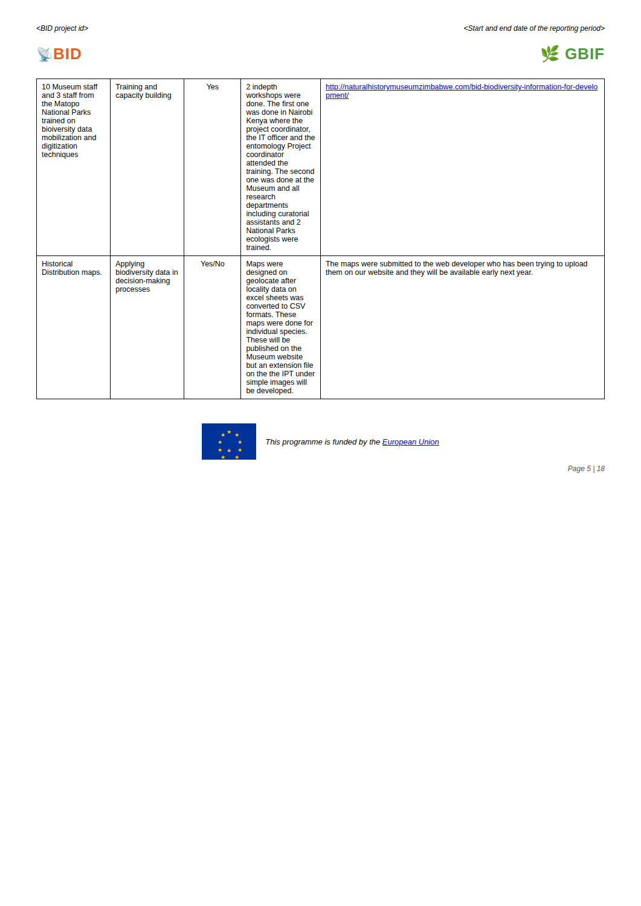<BID project id> <Start and end date of the reporting period>
📡BID
🌿 GBIF
| 10 Museum staff and 3 staff from the Matopo National Parks trained on bioiversity data mobilization and digitization techniques | Training and capacity building | Yes | 2 indepth workshops were done. The first one was done in Nairobi Kenya where the project coordinator, the IT officer and the entomology Project coordinator attended the training. The second one was done at the Museum and all research departments including curatorial assistants and 2 National Parks ecologists were trained. | http://naturalhistorymuseumzimbabwe.com/bid-biodiversity-information-for-development/ |
| Historical Distribution maps. | Applying biodiversity data in decision-making processes | Yes/No | Maps were designed on geolocate after locality data on excel sheets was converted to CSV formats. These maps were done for individual species. These will be published on the Museum website but an extension file on the the IPT under simple images will be developed. | The maps were submitted to the web developer who has been trying to upload them on our website and they will be available early next year. |
★ ★ ★ ★ ★ ★ ★ ★ ★ ★
This programme is funded by the European Union
Page 5 | 18